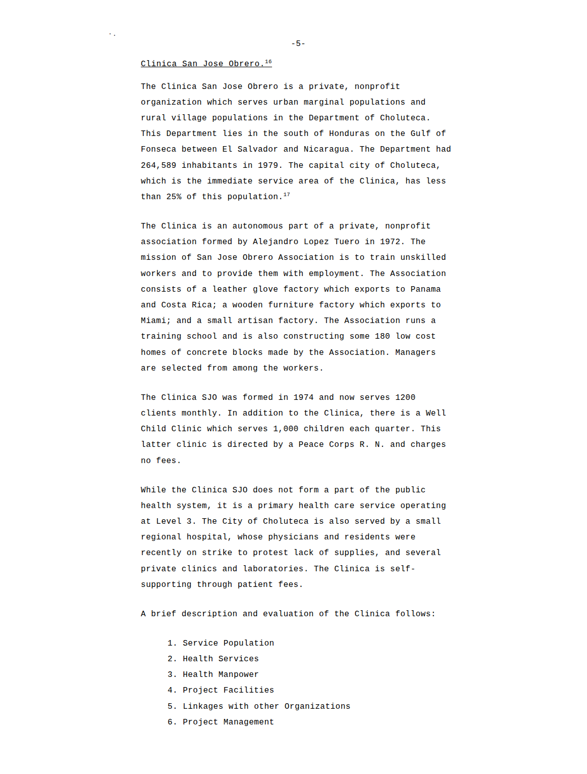·.
-5-
Clinica San Jose Obrero.16
The Clinica San Jose Obrero is a private, nonprofit organization which serves urban marginal populations and rural village populations in the Department of Choluteca. This Department lies in the south of Honduras on the Gulf of Fonseca between El Salvador and Nicaragua. The Department had 264,589 inhabitants in 1979. The capital city of Choluteca, which is the immediate service area of the Clinica, has less than 25% of this population.17
The Clinica is an autonomous part of a private, nonprofit association formed by Alejandro Lopez Tuero in 1972. The mission of San Jose Obrero Association is to train unskilled workers and to provide them with employment. The Association consists of a leather glove factory which exports to Panama and Costa Rica; a wooden furniture factory which exports to Miami; and a small artisan factory. The Association runs a training school and is also constructing some 180 low cost homes of concrete blocks made by the Association. Managers are selected from among the workers.
The Clinica SJO was formed in 1974 and now serves 1200 clients monthly. In addition to the Clinica, there is a Well Child Clinic which serves 1,000 children each quarter. This latter clinic is directed by a Peace Corps R. N. and charges no fees.
While the Clinica SJO does not form a part of the public health system, it is a primary health care service operating at Level 3. The City of Choluteca is also served by a small regional hospital, whose physicians and residents were recently on strike to protest lack of supplies, and several private clinics and laboratories. The Clinica is self-supporting through patient fees.
A brief description and evaluation of the Clinica follows:
1. Service Population
2. Health Services
3. Health Manpower
4. Project Facilities
5. Linkages with other Organizations
6. Project Management